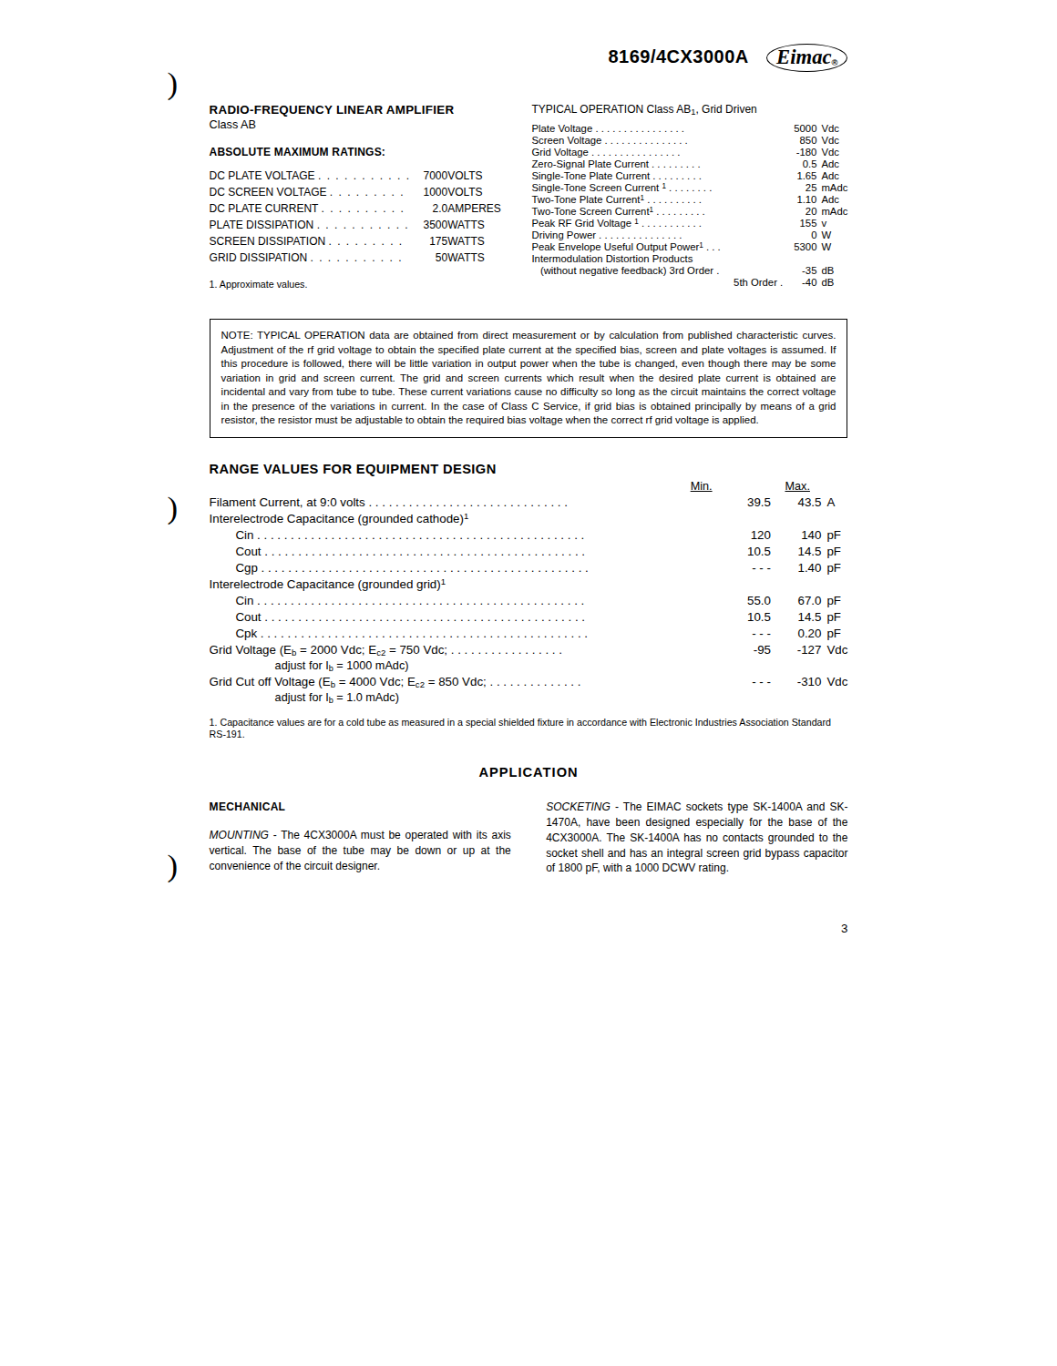)
)
)
8169/4CX3000A Eimac®
RADIO-FREQUENCY LINEAR AMPLIFIER
Class AB
ABSOLUTE MAXIMUM RATINGS:
| DC PLATE VOLTAGE . . . . . . . . . . . | 7000 | VOLTS |
| DC SCREEN VOLTAGE . . . . . . . . . | 1000 | VOLTS |
| DC PLATE CURRENT . . . . . . . . . . | 2.0 | AMPERES |
| PLATE DISSIPATION . . . . . . . . . . . | 3500 | WATTS |
| SCREEN DISSIPATION . . . . . . . . . | 175 | WATTS |
| GRID DISSIPATION . . . . . . . . . . . | 50 | WATTS |
1. Approximate values.
TYPICAL OPERATION Class AB1, Grid Driven
| Plate Voltage . . . . . . . . . . . . . . . . | 5000 | Vdc |
| Screen Voltage . . . . . . . . . . . . . . . | 850 | Vdc |
| Grid Voltage . . . . . . . . . . . . . . . . | -180 | Vdc |
| Zero-Signal Plate Current . . . . . . . . . | 0.5 | Adc |
| Single-Tone Plate Current . . . . . . . . . | 1.65 | Adc |
| Single-Tone Screen Current 1 . . . . . . . . | 25 | mAdc |
| Two-Tone Plate Current 1 . . . . . . . . . . | 1.10 | Adc |
| Two-Tone Screen Current 1 . . . . . . . . . | 20 | mAdc |
| Peak RF Grid Voltage 1 . . . . . . . . . . . | 155 | v |
| Driving Power . . . . . . . . . . . . . . . | 0 | W |
| Peak Envelope Useful Output Power 1 . . . | 5300 | W |
| Intermodulation Distortion Products |
| (without negative feedback) 3rd Order . | -35 | dB |
| 5th Order . | -40 | dB |
NOTE: TYPICAL OPERATION data are obtained from direct measurement or by calculation from published characteristic curves. Adjustment of the rf grid voltage to obtain the specified plate current at the specified bias, screen and plate voltages is assumed. If this procedure is followed, there will be little variation in output power when the tube is changed, even though there may be some variation in grid and screen current. The grid and screen currents which result when the desired plate current is obtained are incidental and vary from tube to tube. These current variations cause no difficulty so long as the circuit maintains the correct voltage in the presence of the variations in current. In the case of Class C Service, if grid bias is obtained principally by means of a grid resistor, the resistor must be adjustable to obtain the required bias voltage when the correct rf grid voltage is applied.
RANGE VALUES FOR EQUIPMENT DESIGN
Min. Max.
| Filament Current, at 9:0 volts . . . . . . . . . . . . . . . . . . . . . . . . . . . . . . | 39.5 | 43.5 | A |
| Interelectrode Capacitance (grounded cathode) 1 | | | |
| Cin . . . . . . . . . . . . . . . . . . . . . . . . . . . . . . . . . . . . . . . . . . . . . . . . . | 120 | 140 | pF |
| Cout . . . . . . . . . . . . . . . . . . . . . . . . . . . . . . . . . . . . . . . . . . . . . . . . | 10.5 | 14.5 | pF |
| Cgp . . . . . . . . . . . . . . . . . . . . . . . . . . . . . . . . . . . . . . . . . . . . . . . . . | - - - | 1.40 | pF |
| Interelectrode Capacitance (grounded grid) 1 | | | |
| Cin . . . . . . . . . . . . . . . . . . . . . . . . . . . . . . . . . . . . . . . . . . . . . . . . . | 55.0 | 67.0 | pF |
| Cout . . . . . . . . . . . . . . . . . . . . . . . . . . . . . . . . . . . . . . . . . . . . . . . . | 10.5 | 14.5 | pF |
| Cpk . . . . . . . . . . . . . . . . . . . . . . . . . . . . . . . . . . . . . . . . . . . . . . . . . | - - - | 0.20 | pF |
| Grid Voltage (E b = 2000 Vdc; E c2 = 750 Vdc; . . . . . . . . . . . . . . . . . | -95 | -127 | Vdc |
| adjust for I b = 1000 mAdc) | | | |
| Grid Cut off Voltage (E b = 4000 Vdc; E c2 = 850 Vdc; . . . . . . . . . . . . . . | - - - | -310 | Vdc |
| adjust for I b = 1.0 mAdc) | | | |
1. Capacitance values are for a cold tube as measured in a special shielded fixture in accordance with Electronic Industries Association Standard RS-191.
APPLICATION
MECHANICAL
MOUNTING - The 4CX3000A must be operated with its axis vertical. The base of the tube may be down or up at the convenience of the circuit designer.
SOCKETING - The EIMAC sockets type SK-1400A and SK-1470A, have been designed especially for the base of the 4CX3000A. The SK-1400A has no contacts grounded to the socket shell and has an integral screen grid bypass capacitor of 1800 pF, with a 1000 DCWV rating.
3